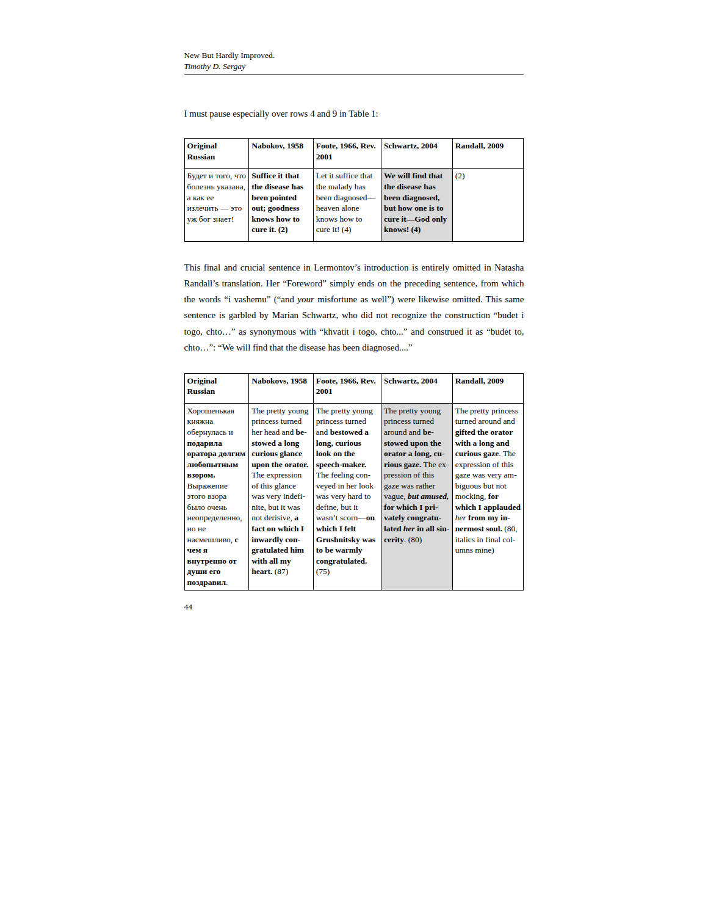New But Hardly Improved. Timothy D. Sergay
I must pause especially over rows 4 and 9 in Table 1:
| Original Russian | Nabokov, 1958 | Foote, 1966, Rev. 2001 | Schwartz, 2004 | Randall, 2009 |
| --- | --- | --- | --- | --- |
| Будет и того, что болезнь указана, а как ее излечить — это уж бог знает! | Suffice it that the disease has been pointed out; goodness knows how to cure it. (2) | Let it suffice that the malady has been diagnosed—heaven alone knows how to cure it! (4) | We will find that the disease has been diagnosed, but how one is to cure it—God only knows! (4) | (2) |
This final and crucial sentence in Lermontov’s introduction is entirely omitted in Natasha Randall’s translation. Her “Foreword” simply ends on the preceding sentence, from which the words “i vashemu” (“and your misfortune as well”) were likewise omitted. This same sentence is garbled by Marian Schwartz, who did not recognize the construction “budet i togo, chto…” as synonymous with “khvatit i togo, chto...” and construed it as “budet to, chto…”: “We will find that the disease has been diagnosed....”
| Original Russian | Nabokovs, 1958 | Foote, 1966, Rev. 2001 | Schwartz, 2004 | Randall, 2009 |
| --- | --- | --- | --- | --- |
| Хорошенькая княжна обернулась и подарила оратора долгим любопытным взором. Выражение этого взора было очень неопределенно, но не насмешливо, с чем я внутренно от души его поздравил . | The pretty young princess turned her head and bestowed a long curious glance upon the orator. The expression of this glance was very indefinite, but it was not derisive, a fact on which I inwardly congratulated him with all my heart. (87) | The pretty young princess turned and bestowed a long, curious look on the speech-maker. The feeling conveyed in her look was very hard to define, but it wasn’t scorn— on which I felt Grushnitsky was to be warmly congratulated. (75) | The pretty young princess turned around and bestowed upon the orator a long, curious gaze. The expression of this gaze was rather vague, but amused, for which I privately congratulated her in all sincerity . (80) | The pretty princess turned around and gifted the orator with a long and curious gaze . The expression of this gaze was very ambiguous but not mocking, for which I applauded her from my innermost soul. (80, italics in final columns mine) |
44